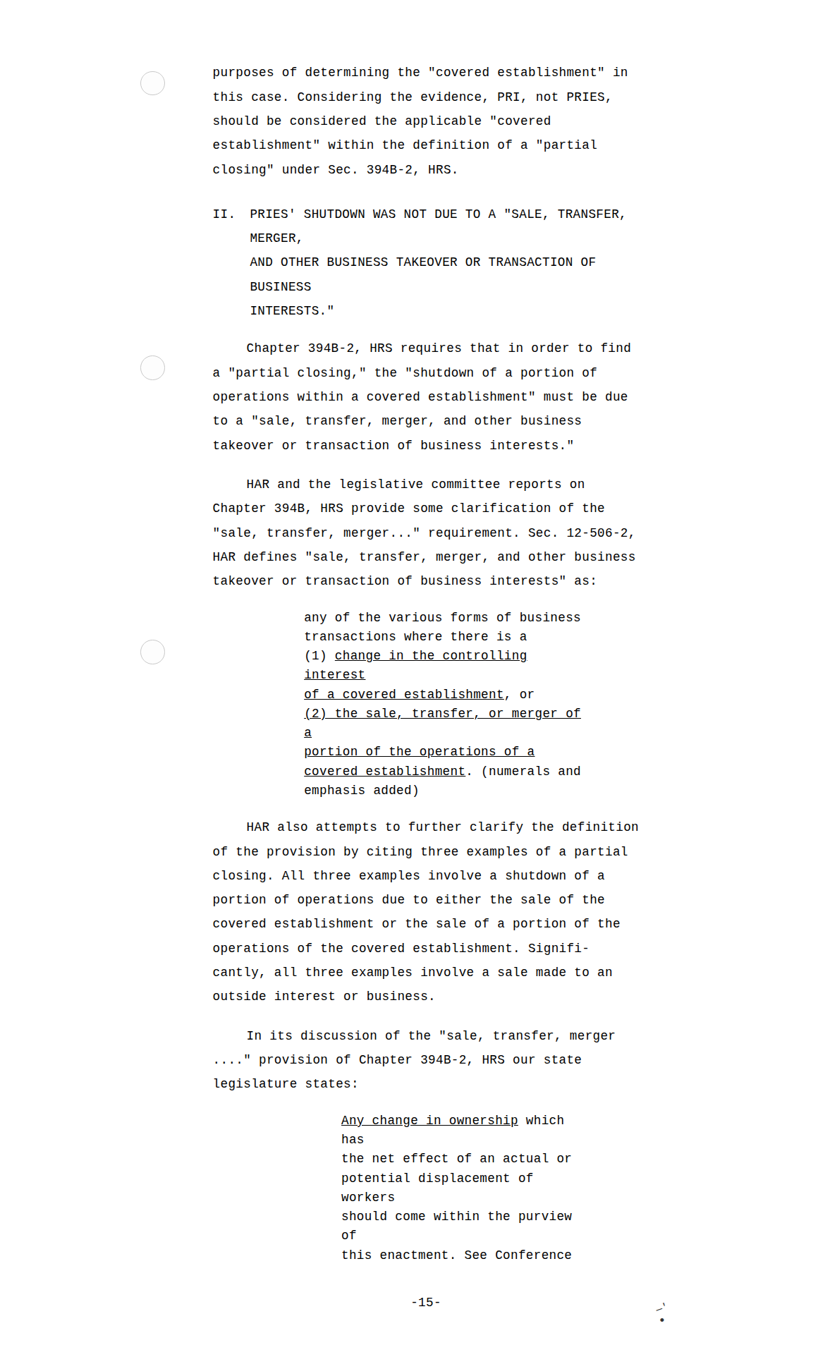purposes of determining the "covered establishment" in this case. Considering the evidence, PRI, not PRIES, should be considered the applicable "covered establishment" within the definition of a "partial closing" under Sec. 394B-2, HRS.
II. PRIES' SHUTDOWN WAS NOT DUE TO A "SALE, TRANSFER, MERGER,
AND OTHER BUSINESS TAKEOVER OR TRANSACTION OF BUSINESS
INTERESTS."
Chapter 394B-2, HRS requires that in order to find a "partial closing," the "shutdown of a portion of operations within a covered establishment" must be due to a "sale, transfer, merger, and other business takeover or transaction of business interests."
HAR and the legislative committee reports on Chapter 394B, HRS provide some clarification of the "sale, transfer, merger..." requirement. Sec. 12-506-2, HAR defines "sale, transfer, merger, and other business takeover or transaction of business interests" as:
any of the various forms of business
transactions where there is a
(1) change in the controlling interest
of a covered establishment, or
(2) the sale, transfer, or merger of a
portion of the operations of a
covered establishment. (numerals and
emphasis added)
HAR also attempts to further clarify the definition of the provision by citing three examples of a partial closing. All three examples involve a shutdown of a portion of operations due to either the sale of the covered establishment or the sale of a portion of the operations of the covered establishment. Signifi- cantly, all three examples involve a sale made to an outside interest or business.
In its discussion of the "sale, transfer, merger ...." provision of Chapter 394B-2, HRS our state legislature states:
Any change in ownership which has
the net effect of an actual or
potential displacement of workers
should come within the purview of
this enactment. See Conference
-15-
—′ •